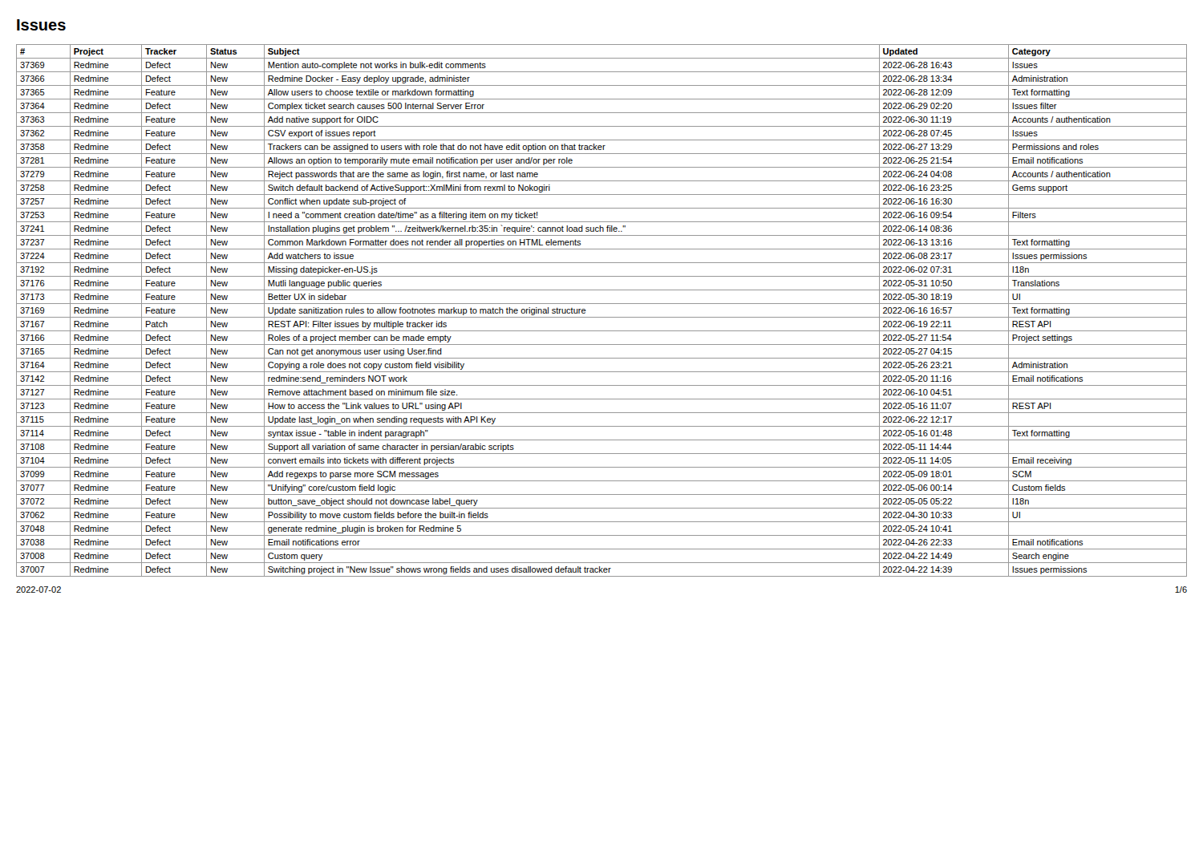Issues
| # | Project | Tracker | Status | Subject | Updated | Category |
| --- | --- | --- | --- | --- | --- | --- |
| 37369 | Redmine | Defect | New | Mention auto-complete not works in bulk-edit comments | 2022-06-28 16:43 | Issues |
| 37366 | Redmine | Defect | New | Redmine Docker - Easy deploy upgrade, administer | 2022-06-28 13:34 | Administration |
| 37365 | Redmine | Feature | New | Allow users to choose textile or markdown formatting | 2022-06-28 12:09 | Text formatting |
| 37364 | Redmine | Defect | New | Complex ticket search causes 500 Internal Server Error | 2022-06-29 02:20 | Issues filter |
| 37363 | Redmine | Feature | New | Add native support for OIDC | 2022-06-30 11:19 | Accounts / authentication |
| 37362 | Redmine | Feature | New | CSV export of issues report | 2022-06-28 07:45 | Issues |
| 37358 | Redmine | Defect | New | Trackers can be assigned to users with role that do not have edit option on that tracker | 2022-06-27 13:29 | Permissions and roles |
| 37281 | Redmine | Feature | New | Allows an option to temporarily mute email notification per user and/or per role | 2022-06-25 21:54 | Email notifications |
| 37279 | Redmine | Feature | New | Reject passwords that are the same as login, first name, or last name | 2022-06-24 04:08 | Accounts / authentication |
| 37258 | Redmine | Defect | New | Switch default backend of ActiveSupport::XmlMini from rexml to Nokogiri | 2022-06-16 23:25 | Gems support |
| 37257 | Redmine | Defect | New | Conflict when update sub-project of | 2022-06-16 16:30 | |
| 37253 | Redmine | Feature | New | I need a "comment creation date/time" as a filtering item on my ticket! | 2022-06-16 09:54 | Filters |
| 37241 | Redmine | Defect | New | Installation plugins get problem "... /zeitwerk/kernel.rb:35:in `require': cannot load such file.." | 2022-06-14 08:36 | |
| 37237 | Redmine | Defect | New | Common Markdown Formatter does not render all properties on HTML elements | 2022-06-13 13:16 | Text formatting |
| 37224 | Redmine | Defect | New | Add watchers to issue | 2022-06-08 23:17 | Issues permissions |
| 37192 | Redmine | Defect | New | Missing datepicker-en-US.js | 2022-06-02 07:31 | I18n |
| 37176 | Redmine | Feature | New | Mutli language public queries | 2022-05-31 10:50 | Translations |
| 37173 | Redmine | Feature | New | Better UX in sidebar | 2022-05-30 18:19 | UI |
| 37169 | Redmine | Feature | New | Update sanitization rules to allow footnotes markup to match the original structure | 2022-06-16 16:57 | Text formatting |
| 37167 | Redmine | Patch | New | REST API: Filter issues by multiple tracker ids | 2022-06-19 22:11 | REST API |
| 37166 | Redmine | Defect | New | Roles of a project member can be made empty | 2022-05-27 11:54 | Project settings |
| 37165 | Redmine | Defect | New | Can not get anonymous user using User.find | 2022-05-27 04:15 | |
| 37164 | Redmine | Defect | New | Copying a role does not copy custom field visibility | 2022-05-26 23:21 | Administration |
| 37142 | Redmine | Defect | New | redmine:send_reminders NOT work | 2022-05-20 11:16 | Email notifications |
| 37127 | Redmine | Feature | New | Remove attachment based on minimum file size. | 2022-06-10 04:51 | |
| 37123 | Redmine | Feature | New | How to access the "Link values to URL" using API | 2022-05-16 11:07 | REST API |
| 37115 | Redmine | Feature | New | Update last_login_on when sending requests with API Key | 2022-06-22 12:17 | |
| 37114 | Redmine | Defect | New | syntax issue - "table in indent paragraph" | 2022-05-16 01:48 | Text formatting |
| 37108 | Redmine | Feature | New | Support all variation of same character in persian/arabic scripts | 2022-05-11 14:44 | |
| 37104 | Redmine | Defect | New | convert emails into tickets with different projects | 2022-05-11 14:05 | Email receiving |
| 37099 | Redmine | Feature | New | Add regexps to parse more SCM messages | 2022-05-09 18:01 | SCM |
| 37077 | Redmine | Feature | New | "Unifying" core/custom field logic | 2022-05-06 00:14 | Custom fields |
| 37072 | Redmine | Defect | New | button_save_object should not downcase label_query | 2022-05-05 05:22 | I18n |
| 37062 | Redmine | Feature | New | Possibility to move custom fields before the built-in fields | 2022-04-30 10:33 | UI |
| 37048 | Redmine | Defect | New | generate redmine_plugin is broken for Redmine 5 | 2022-05-24 10:41 | |
| 37038 | Redmine | Defect | New | Email notifications error | 2022-04-26 22:33 | Email notifications |
| 37008 | Redmine | Defect | New | Custom query | 2022-04-22 14:49 | Search engine |
| 37007 | Redmine | Defect | New | Switching project in "New Issue" shows wrong fields and uses disallowed default tracker | 2022-04-22 14:39 | Issues permissions |
2022-07-02 1/6